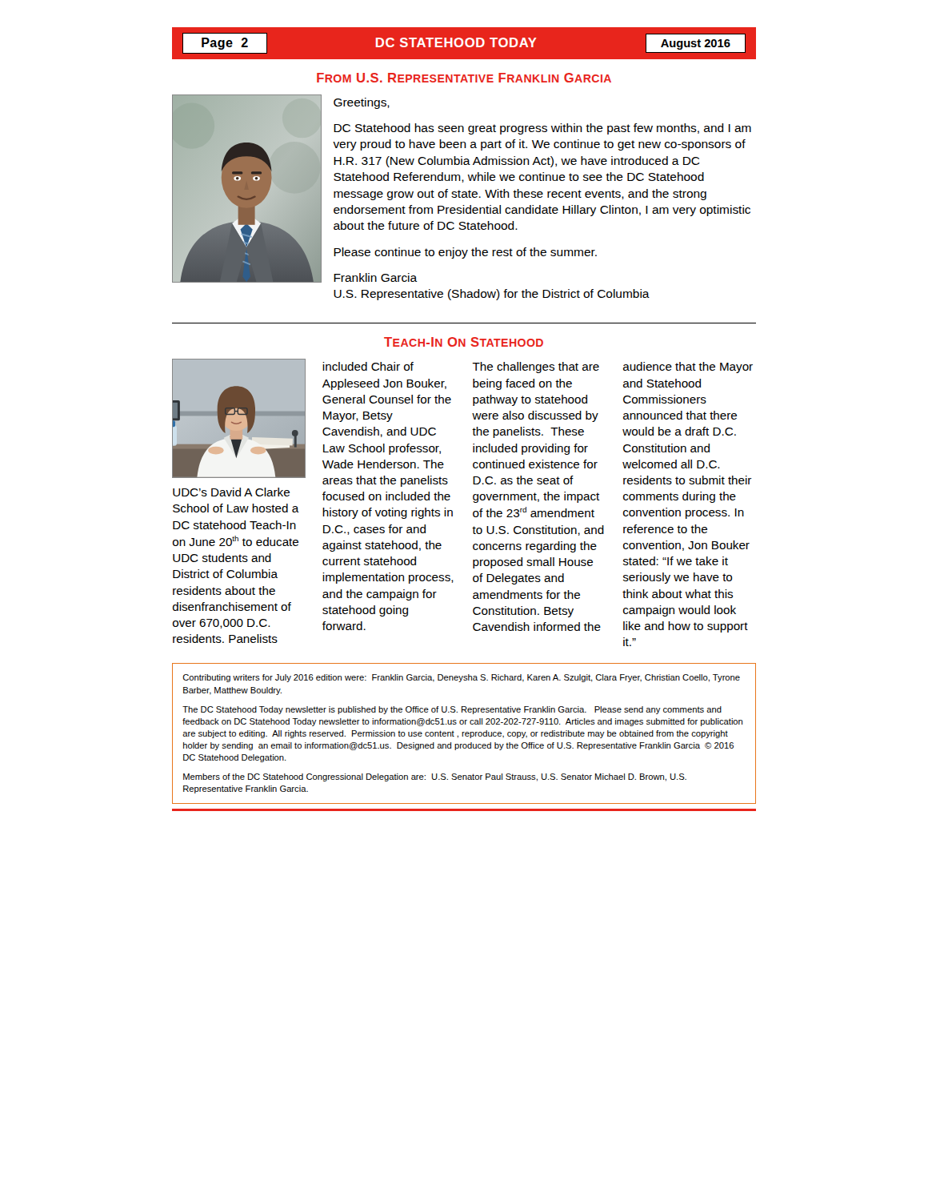Page 2
DC Statehood Today
August 2016
FROM U.S. REPRESENTATIVE FRANKLIN GARCIA
Greetings,
DC Statehood has seen great progress within the past few months, and I am very proud to have been a part of it. We continue to get new co-sponsors of H.R. 317 (New Columbia Admission Act), we have introduced a DC Statehood Referendum, while we continue to see the DC Statehood message grow out of state. With these recent events, and the strong endorsement from Presidential candidate Hillary Clinton, I am very optimistic about the future of DC Statehood.
Please continue to enjoy the rest of the summer.
Franklin Garcia
U.S. Representative (Shadow) for the District of Columbia
TEACH-IN ON STATEHOOD
UDC’s David A Clarke School of Law hosted a DC statehood Teach-In on June 20th to educate UDC students and District of Columbia residents about the disenfranchisement of over 670,000 D.C. residents. Panelists included Chair of Appleseed Jon Bouker, General Counsel for the Mayor, Betsy Cavendish, and UDC Law School professor, Wade Henderson. The areas that the panelists focused on included the history of voting rights in D.C., cases for and against statehood, the current statehood implementation process, and the campaign for statehood going forward.
The challenges that are being faced on the pathway to statehood were also discussed by the panelists. These included providing for continued existence for D.C. as the seat of government, the impact of the 23rd amendment to U.S. Constitution, and concerns regarding the proposed small House of Delegates and amendments for the Constitution. Betsy Cavendish informed the audience that the Mayor and Statehood Commissioners announced that there would be a draft D.C. Constitution and welcomed all D.C. residents to submit their comments during the convention process. In reference to the convention, Jon Bouker stated: “If we take it seriously we have to think about what this campaign would look like and how to support it.”
Contributing writers for July 2016 edition were: Franklin Garcia, Deneysha S. Richard, Karen A. Szulgit, Clara Fryer, Christian Coello, Tyrone Barber, Matthew Bouldry.
The DC Statehood Today newsletter is published by the Office of U.S. Representative Franklin Garcia. Please send any comments and feedback on DC Statehood Today newsletter to information@dc51.us or call 202-202-727-9110. Articles and images submitted for publication are subject to editing. All rights reserved. Permission to use content , reproduce, copy, or redistribute may be obtained from the copyright holder by sending an email to information@dc51.us. Designed and produced by the Office of U.S. Representative Franklin Garcia © 2016 DC Statehood Delegation.
Members of the DC Statehood Congressional Delegation are: U.S. Senator Paul Strauss, U.S. Senator Michael D. Brown, U.S. Representative Franklin Garcia.